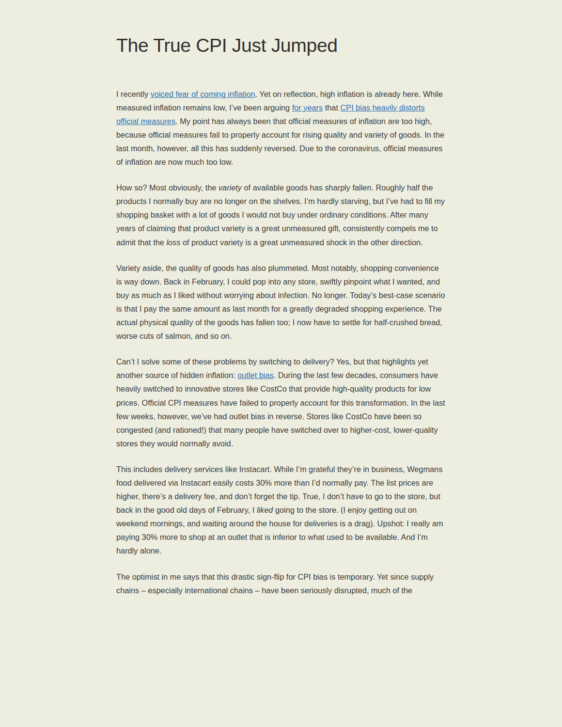The True CPI Just Jumped
I recently voiced fear of coming inflation. Yet on reflection, high inflation is already here. While measured inflation remains low, I’ve been arguing for years that CPI bias heavily distorts official measures. My point has always been that official measures of inflation are too high, because official measures fail to properly account for rising quality and variety of goods. In the last month, however, all this has suddenly reversed. Due to the coronavirus, official measures of inflation are now much too low.
How so? Most obviously, the variety of available goods has sharply fallen. Roughly half the products I normally buy are no longer on the shelves. I’m hardly starving, but I’ve had to fill my shopping basket with a lot of goods I would not buy under ordinary conditions. After many years of claiming that product variety is a great unmeasured gift, consistently compels me to admit that the loss of product variety is a great unmeasured shock in the other direction.
Variety aside, the quality of goods has also plummeted. Most notably, shopping convenience is way down. Back in February, I could pop into any store, swiftly pinpoint what I wanted, and buy as much as I liked without worrying about infection. No longer. Today’s best-case scenario is that I pay the same amount as last month for a greatly degraded shopping experience. The actual physical quality of the goods has fallen too; I now have to settle for half-crushed bread, worse cuts of salmon, and so on.
Can’t I solve some of these problems by switching to delivery? Yes, but that highlights yet another source of hidden inflation: outlet bias. During the last few decades, consumers have heavily switched to innovative stores like CostCo that provide high-quality products for low prices. Official CPI measures have failed to properly account for this transformation. In the last few weeks, however, we’ve had outlet bias in reverse. Stores like CostCo have been so congested (and rationed!) that many people have switched over to higher-cost, lower-quality stores they would normally avoid.
This includes delivery services like Instacart. While I’m grateful they’re in business, Wegmans food delivered via Instacart easily costs 30% more than I’d normally pay. The list prices are higher, there’s a delivery fee, and don’t forget the tip. True, I don’t have to go to the store, but back in the good old days of February, I liked going to the store. (I enjoy getting out on weekend mornings, and waiting around the house for deliveries is a drag). Upshot: I really am paying 30% more to shop at an outlet that is inferior to what used to be available. And I’m hardly alone.
The optimist in me says that this drastic sign-flip for CPI bias is temporary. Yet since supply chains – especially international chains – have been seriously disrupted, much of the